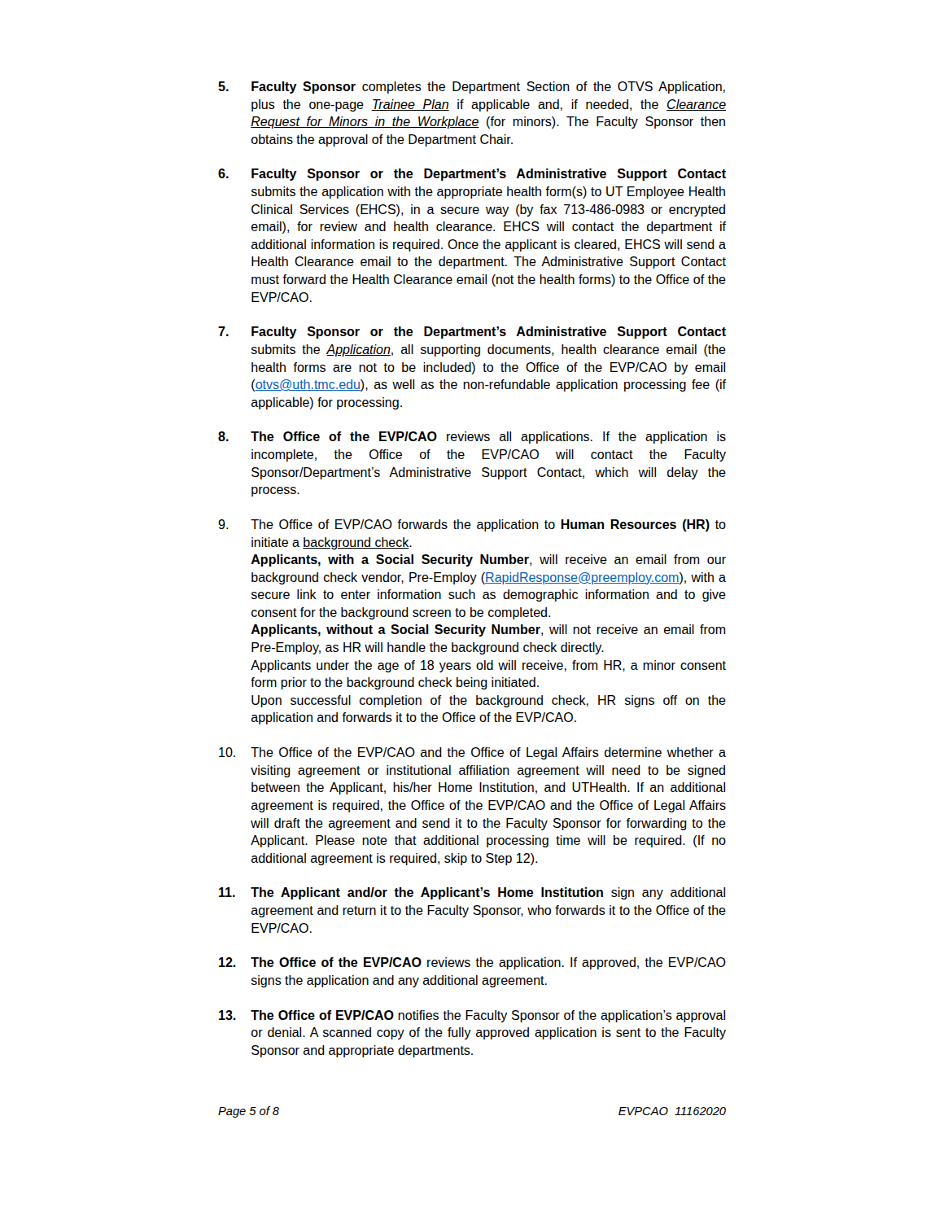Faculty Sponsor completes the Department Section of the OTVS Application, plus the one-page Trainee Plan if applicable and, if needed, the Clearance Request for Minors in the Workplace (for minors). The Faculty Sponsor then obtains the approval of the Department Chair.
Faculty Sponsor or the Department’s Administrative Support Contact submits the application with the appropriate health form(s) to UT Employee Health Clinical Services (EHCS), in a secure way (by fax 713-486-0983 or encrypted email), for review and health clearance. EHCS will contact the department if additional information is required. Once the applicant is cleared, EHCS will send a Health Clearance email to the department. The Administrative Support Contact must forward the Health Clearance email (not the health forms) to the Office of the EVP/CAO.
Faculty Sponsor or the Department’s Administrative Support Contact submits the Application, all supporting documents, health clearance email (the health forms are not to be included) to the Office of the EVP/CAO by email (otvs@uth.tmc.edu), as well as the non-refundable application processing fee (if applicable) for processing.
The Office of the EVP/CAO reviews all applications. If the application is incomplete, the Office of the EVP/CAO will contact the Faculty Sponsor/Department’s Administrative Support Contact, which will delay the process.
The Office of EVP/CAO forwards the application to Human Resources (HR) to initiate a background check.
Applicants, with a Social Security Number, will receive an email from our background check vendor, Pre-Employ (RapidResponse@preemploy.com), with a secure link to enter information such as demographic information and to give consent for the background screen to be completed.
Applicants, without a Social Security Number, will not receive an email from Pre-Employ, as HR will handle the background check directly.
Applicants under the age of 18 years old will receive, from HR, a minor consent form prior to the background check being initiated.
Upon successful completion of the background check, HR signs off on the application and forwards it to the Office of the EVP/CAO.
The Office of the EVP/CAO and the Office of Legal Affairs determine whether a visiting agreement or institutional affiliation agreement will need to be signed between the Applicant, his/her Home Institution, and UTHealth. If an additional agreement is required, the Office of the EVP/CAO and the Office of Legal Affairs will draft the agreement and send it to the Faculty Sponsor for forwarding to the Applicant. Please note that additional processing time will be required. (If no additional agreement is required, skip to Step 12).
The Applicant and/or the Applicant’s Home Institution sign any additional agreement and return it to the Faculty Sponsor, who forwards it to the Office of the EVP/CAO.
The Office of the EVP/CAO reviews the application. If approved, the EVP/CAO signs the application and any additional agreement.
The Office of EVP/CAO notifies the Faculty Sponsor of the application’s approval or denial. A scanned copy of the fully approved application is sent to the Faculty Sponsor and appropriate departments.
Page 5 of 8
EVPCAO 11162020